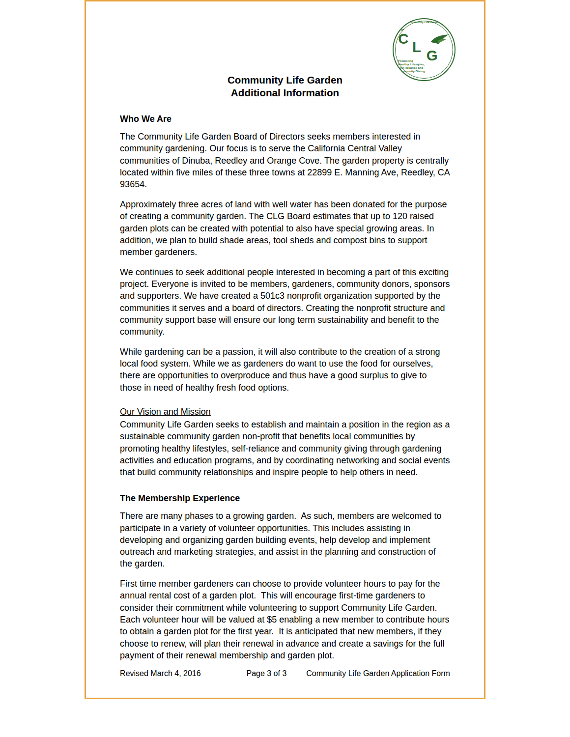Community Life Garden
C
C
L
G
Promoting
Healthy Lifestyles,
Self-Reliance and
Community Giving
Community Life Garden Additional Information
Who We Are
The Community Life Garden Board of Directors seeks members interested in community gardening. Our focus is to serve the California Central Valley communities of Dinuba, Reedley and Orange Cove. The garden property is centrally located within five miles of these three towns at 22899 E. Manning Ave, Reedley, CA 93654.
Approximately three acres of land with well water has been donated for the purpose of creating a community garden. The CLG Board estimates that up to 120 raised garden plots can be created with potential to also have special growing areas. In addition, we plan to build shade areas, tool sheds and compost bins to support member gardeners.
We continues to seek additional people interested in becoming a part of this exciting project. Everyone is invited to be members, gardeners, community donors, sponsors and supporters. We have created a 501c3 nonprofit organization supported by the communities it serves and a board of directors. Creating the nonprofit structure and community support base will ensure our long term sustainability and benefit to the community.
While gardening can be a passion, it will also contribute to the creation of a strong local food system. While we as gardeners do want to use the food for ourselves, there are opportunities to overproduce and thus have a good surplus to give to those in need of healthy fresh food options.
Our Vision and Mission
Community Life Garden seeks to establish and maintain a position in the region as a sustainable community garden non-profit that benefits local communities by promoting healthy lifestyles, self-reliance and community giving through gardening activities and education programs, and by coordinating networking and social events that build community relationships and inspire people to help others in need.
The Membership Experience
There are many phases to a growing garden. As such, members are welcomed to participate in a variety of volunteer opportunities. This includes assisting in developing and organizing garden building events, help develop and implement outreach and marketing strategies, and assist in the planning and construction of the garden.
First time member gardeners can choose to provide volunteer hours to pay for the annual rental cost of a garden plot. This will encourage first-time gardeners to consider their commitment while volunteering to support Community Life Garden. Each volunteer hour will be valued at $5 enabling a new member to contribute hours to obtain a garden plot for the first year. It is anticipated that new members, if they choose to renew, will plan their renewal in advance and create a savings for the full payment of their renewal membership and garden plot.
Revised March 4, 2016
Page 3 of 3
Community Life Garden Application Form